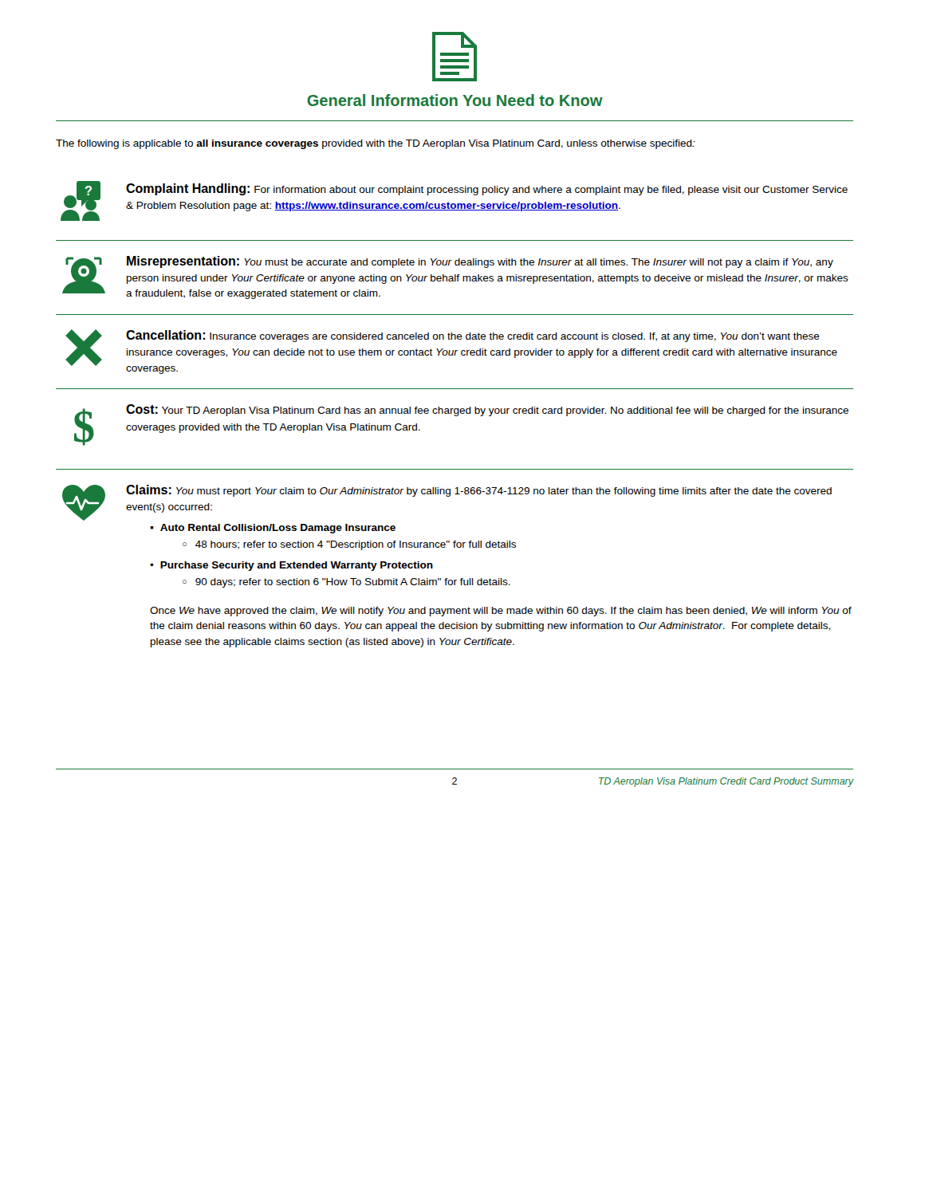General Information You Need to Know
The following is applicable to all insurance coverages provided with the TD Aeroplan Visa Platinum Card, unless otherwise specified:
?
Complaint Handling: For information about our complaint processing policy and where a complaint may be filed, please visit our Customer Service & Problem Resolution page at: https://www.tdinsurance.com/customer-service/problem-resolution.
Misrepresentation: You must be accurate and complete in Your dealings with the Insurer at all times. The Insurer will not pay a claim if You, any person insured under Your Certificate or anyone acting on Your behalf makes a misrepresentation, attempts to deceive or mislead the Insurer, or makes a fraudulent, false or exaggerated statement or claim.
Cancellation: Insurance coverages are considered canceled on the date the credit card account is closed. If, at any time, You don’t want these insurance coverages, You can decide not to use them or contact Your credit card provider to apply for a different credit card with alternative insurance coverages.
$
Cost: Your TD Aeroplan Visa Platinum Card has an annual fee charged by your credit card provider. No additional fee will be charged for the insurance coverages provided with the TD Aeroplan Visa Platinum Card.
Claims: You must report Your claim to Our Administrator by calling 1-866-374-1129 no later than the following time limits after the date the covered event(s) occurred:
Auto Rental Collision/Loss Damage Insurance
48 hours; refer to section 4 "Description of Insurance" for full details
Purchase Security and Extended Warranty Protection
90 days; refer to section 6 "How To Submit A Claim" for full details.
Once We have approved the claim, We will notify You and payment will be made within 60 days. If the claim has been denied, We will inform You of the claim denial reasons within 60 days. You can appeal the decision by submitting new information to Our Administrator. For complete details, please see the applicable claims section (as listed above) in Your Certificate.
2
TD Aeroplan Visa Platinum Credit Card Product Summary